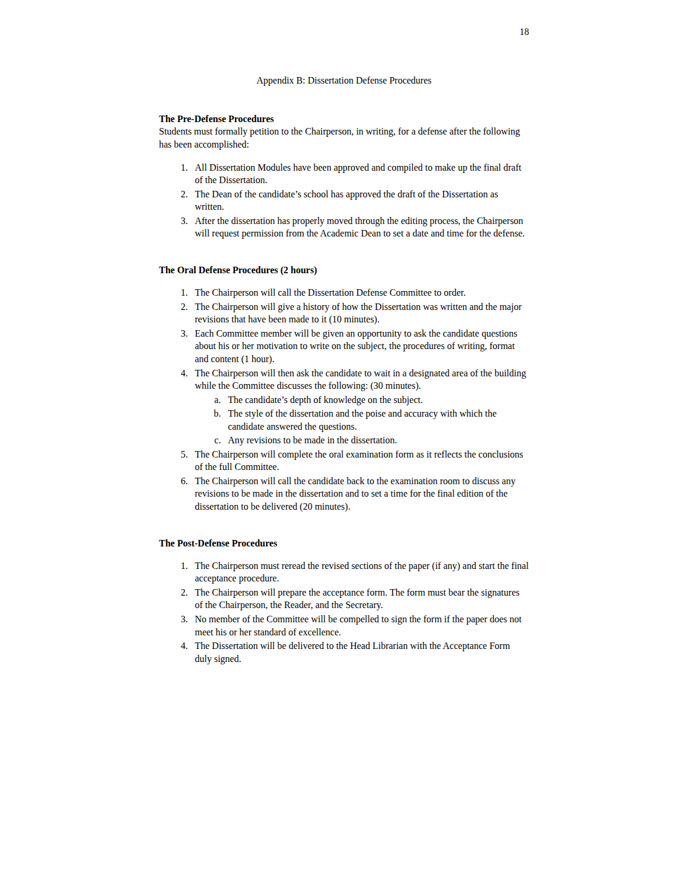18
Appendix B: Dissertation Defense Procedures
The Pre-Defense Procedures
Students must formally petition to the Chairperson, in writing, for a defense after the following has been accomplished:
All Dissertation Modules have been approved and compiled to make up the final draft of the Dissertation.
The Dean of the candidate’s school has approved the draft of the Dissertation as written.
After the dissertation has properly moved through the editing process, the Chairperson will request permission from the Academic Dean to set a date and time for the defense.
The Oral Defense Procedures (2 hours)
The Chairperson will call the Dissertation Defense Committee to order.
The Chairperson will give a history of how the Dissertation was written and the major revisions that have been made to it (10 minutes).
Each Committee member will be given an opportunity to ask the candidate questions about his or her motivation to write on the subject, the procedures of writing, format and content (1 hour).
The Chairperson will then ask the candidate to wait in a designated area of the building while the Committee discusses the following: (30 minutes).
The candidate’s depth of knowledge on the subject.
The style of the dissertation and the poise and accuracy with which the candidate answered the questions.
Any revisions to be made in the dissertation.
The Chairperson will complete the oral examination form as it reflects the conclusions of the full Committee.
The Chairperson will call the candidate back to the examination room to discuss any revisions to be made in the dissertation and to set a time for the final edition of the dissertation to be delivered (20 minutes).
The Post-Defense Procedures
The Chairperson must reread the revised sections of the paper (if any) and start the final acceptance procedure.
The Chairperson will prepare the acceptance form. The form must bear the signatures of the Chairperson, the Reader, and the Secretary.
No member of the Committee will be compelled to sign the form if the paper does not meet his or her standard of excellence.
The Dissertation will be delivered to the Head Librarian with the Acceptance Form duly signed.